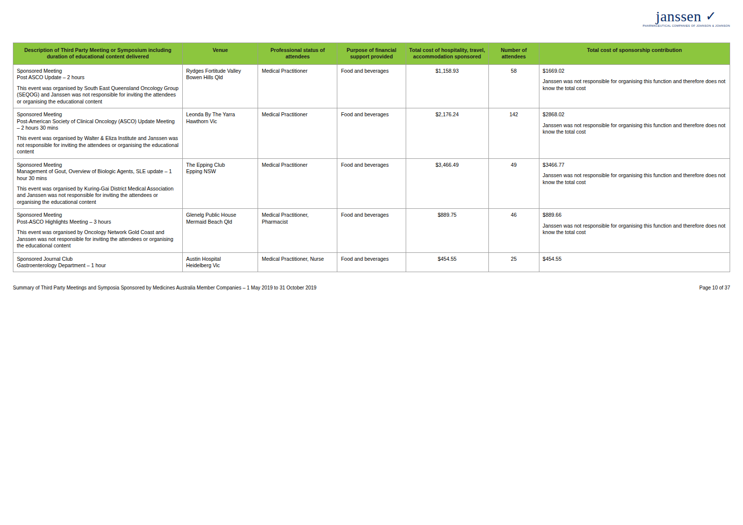janssen✓
Pharmaceutical Companies of Johnson & Johnson
| Description of Third Party Meeting or Symposium including duration of educational content delivered | Venue | Professional status of attendees | Purpose of financial support provided | Total cost of hospitality, travel, accommodation sponsored | Number of attendees | Total cost of sponsorship contribution |
| --- | --- | --- | --- | --- | --- | --- |
| Sponsored Meeting Post ASCO Update – 2 hours This event was organised by South East Queensland Oncology Group (SEQOG) and Janssen was not responsible for inviting the attendees or organising the educational content | Rydges Fortitude Valley Bowen Hills Qld | Medical Practitioner | Food and beverages | $1,158.93 | 58 | $1669.02 Janssen was not responsible for organising this function and therefore does not know the total cost |
| Sponsored Meeting Post-American Society of Clinical Oncology (ASCO) Update Meeting – 2 hours 30 mins This event was organised by Walter & Eliza Institute and Janssen was not responsible for inviting the attendees or organising the educational content | Leonda By The Yarra Hawthorn Vic | Medical Practitioner | Food and beverages | $2,176.24 | 142 | $2868.02 Janssen was not responsible for organising this function and therefore does not know the total cost |
| Sponsored Meeting Management of Gout, Overview of Biologic Agents, SLE update – 1 hour 30 mins This event was organised by Kuring-Gai District Medical Association and Janssen was not responsible for inviting the attendees or organising the educational content | The Epping Club Epping NSW | Medical Practitioner | Food and beverages | $3,466.49 | 49 | $3466.77 Janssen was not responsible for organising this function and therefore does not know the total cost |
| Sponsored Meeting Post-ASCO Highlights Meeting – 3 hours This event was organised by Oncology Network Gold Coast and Janssen was not responsible for inviting the attendees or organising the educational content | Glenelg Public House Mermaid Beach Qld | Medical Practitioner, Pharmacist | Food and beverages | $889.75 | 46 | $889.66 Janssen was not responsible for organising this function and therefore does not know the total cost |
| Sponsored Journal Club Gastroenterology Department – 1 hour | Austin Hospital Heidelberg Vic | Medical Practitioner, Nurse | Food and beverages | $454.55 | 25 | $454.55 |
Summary of Third Party Meetings and Symposia Sponsored by Medicines Australia Member Companies – 1 May 2019 to 31 October 2019
Page 10 of 37